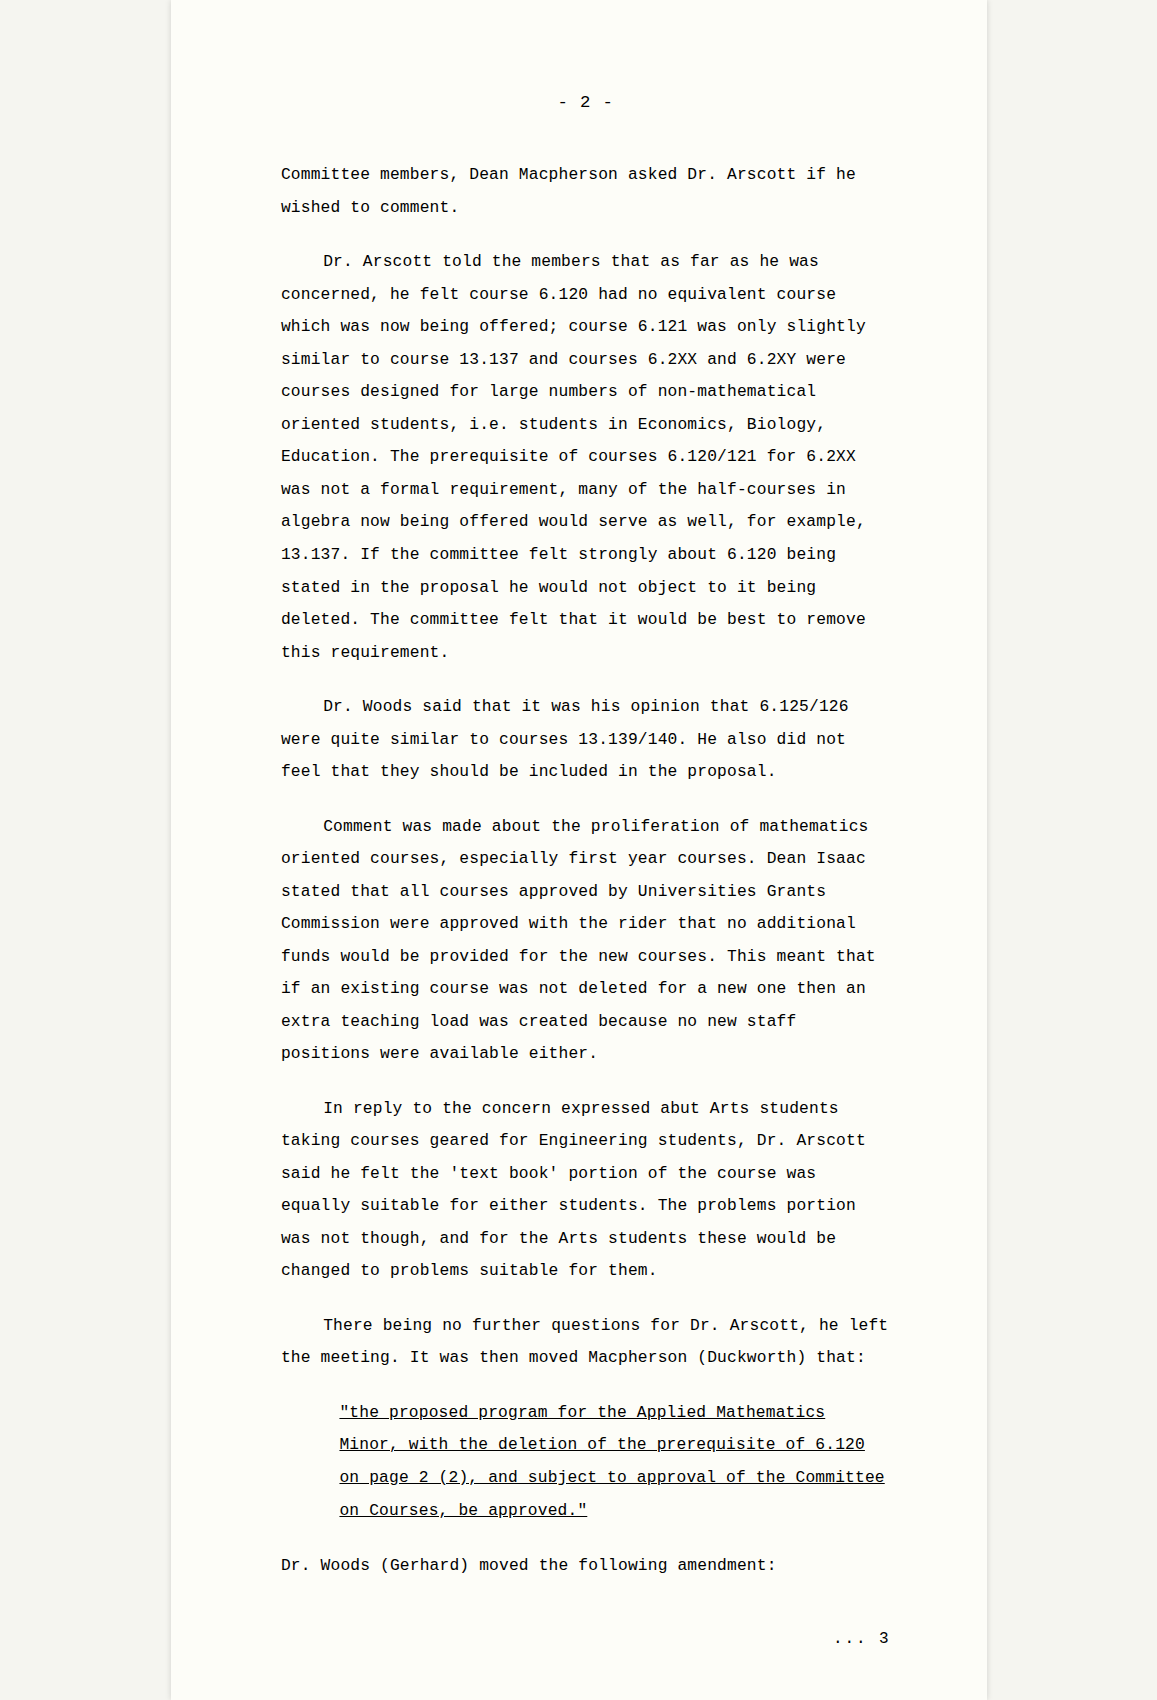- 2 -
Committee members, Dean Macpherson asked Dr. Arscott if he wished to comment.
Dr. Arscott told the members that as far as he was concerned, he felt course 6.120 had no equivalent course which was now being offered; course 6.121 was only slightly similar to course 13.137 and courses 6.2XX and 6.2XY were courses designed for large numbers of non-mathematical oriented students, i.e. students in Economics, Biology, Education. The prerequisite of courses 6.120/121 for 6.2XX was not a formal requirement, many of the half-courses in algebra now being offered would serve as well, for example, 13.137. If the committee felt strongly about 6.120 being stated in the proposal he would not object to it being deleted. The committee felt that it would be best to remove this requirement.
Dr. Woods said that it was his opinion that 6.125/126 were quite similar to courses 13.139/140. He also did not feel that they should be included in the proposal.
Comment was made about the proliferation of mathematics oriented courses, especially first year courses. Dean Isaac stated that all courses approved by Universities Grants Commission were approved with the rider that no additional funds would be provided for the new courses. This meant that if an existing course was not deleted for a new one then an extra teaching load was created because no new staff positions were available either.
In reply to the concern expressed abut Arts students taking courses geared for Engineering students, Dr. Arscott said he felt the 'text book' portion of the course was equally suitable for either students. The problems portion was not though, and for the Arts students these would be changed to problems suitable for them.
There being no further questions for Dr. Arscott, he left the meeting. It was then moved Macpherson (Duckworth) that:
"the proposed program for the Applied Mathematics
Minor, with the deletion of the prerequisite of 6.120
on page 2 (2), and subject to approval of the Committee
on Courses, be approved."
Dr. Woods (Gerhard) moved the following amendment:
... 3